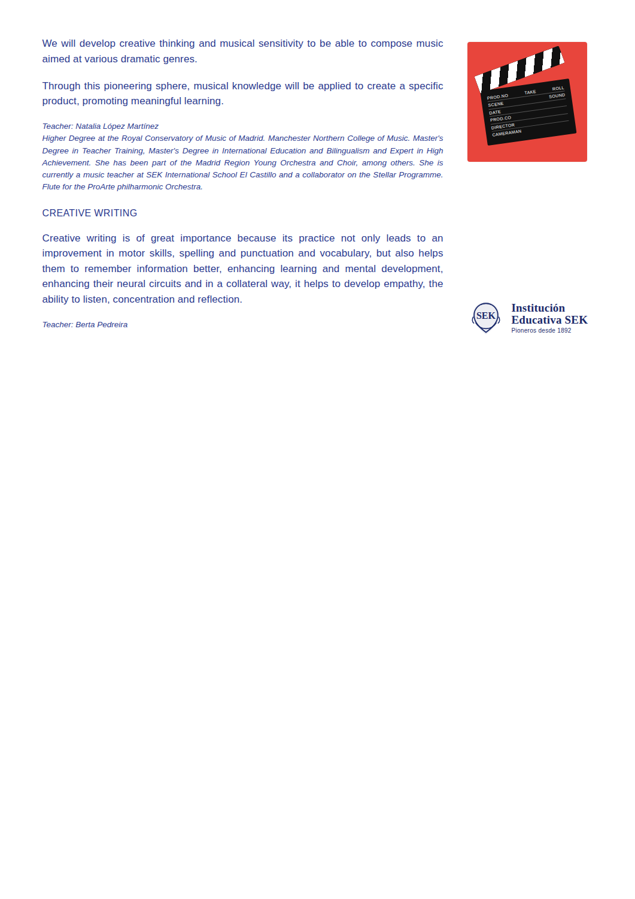We will develop creative thinking and musical sensitivity to be able to compose music aimed at various dramatic genres.
Through this pioneering sphere, musical knowledge will be applied to create a specific product, promoting meaningful learning.
Teacher: Natalia López Martínez Higher Degree at the Royal Conservatory of Music of Madrid. Manchester Northern College of Music. Master's Degree in Teacher Training, Master's Degree in International Education and Bilingualism and Expert in High Achievement. She has been part of the Madrid Region Young Orchestra and Choir, among others. She is currently a music teacher at SEK International School El Castillo and a collaborator on the Stellar Programme. Flute for the ProArte philharmonic Orchestra.
Creative Writing
Creative writing is of great importance because its practice not only leads to an improvement in motor skills, spelling and punctuation and vocabulary, but also helps them to remember information better, enhancing learning and mental development, enhancing their neural circuits and in a collateral way, it helps to develop empathy, the ability to listen, concentration and reflection.
Teacher: Berta Pedreira
PROD.NO TAKE ROLL
SCENE SOUND
DATE
PROD.CO
DIRECTOR
CAMERAMAN
SEK
Institución Educativa SEK Pioneros desde 1892